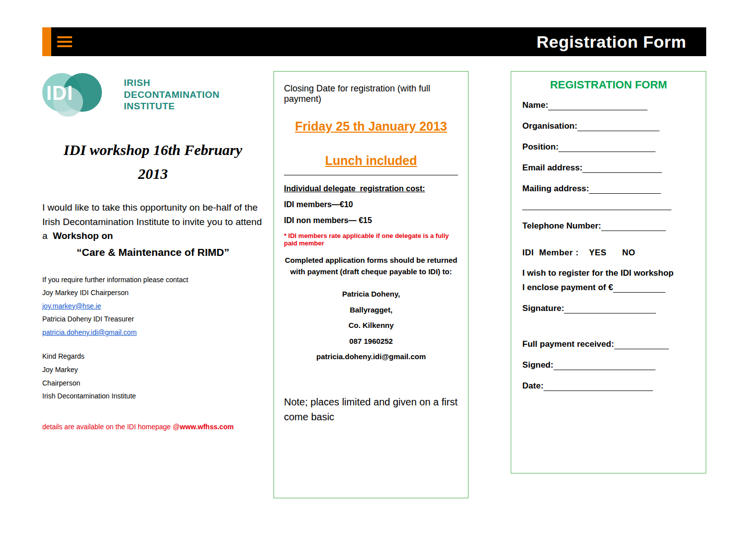Registration Form
IDI
IRISH
DECONTAMINATION
INSTITUTE
IDI workshop 16th February
2013
I would like to take this opportunity on be-half of the Irish Decontamination Institute to invite you to attend a Workshop on
“Care & Maintenance of RIMD”
If you require further information please contact
Joy Markey IDI Chairperson
joy.markey@hse.ie
Patricia Doheny IDI Treasurer
patricia.doheny.idi@gmail.com
Kind Regards
Joy Markey
Chairperson
Irish Decontamination Institute
details are available on the IDI homepage @www.wfhss.com
Closing Date for registration (with full payment)
Friday 25 th January 2013
Lunch included
Individual delegate registration cost:
IDI members—€10
IDI non members— €15
* IDI members rate applicable if one delegate is a fully paid member
Completed application forms should be returned with payment (draft cheque payable to IDI) to:
Patricia Doheny,
Ballyragget,
Co. Kilkenny
087 1960252
patricia.doheny.idi@gmail.com
Note; places limited and given on a first come basic
REGISTRATION FORM
Name:
Organisation:
Position:
Email address:
Mailing address:
Telephone Number:
IDI Member : YES NO
I wish to register for the IDI workshop
I enclose payment of €
Signature:
Full payment received:
Signed:
Date: